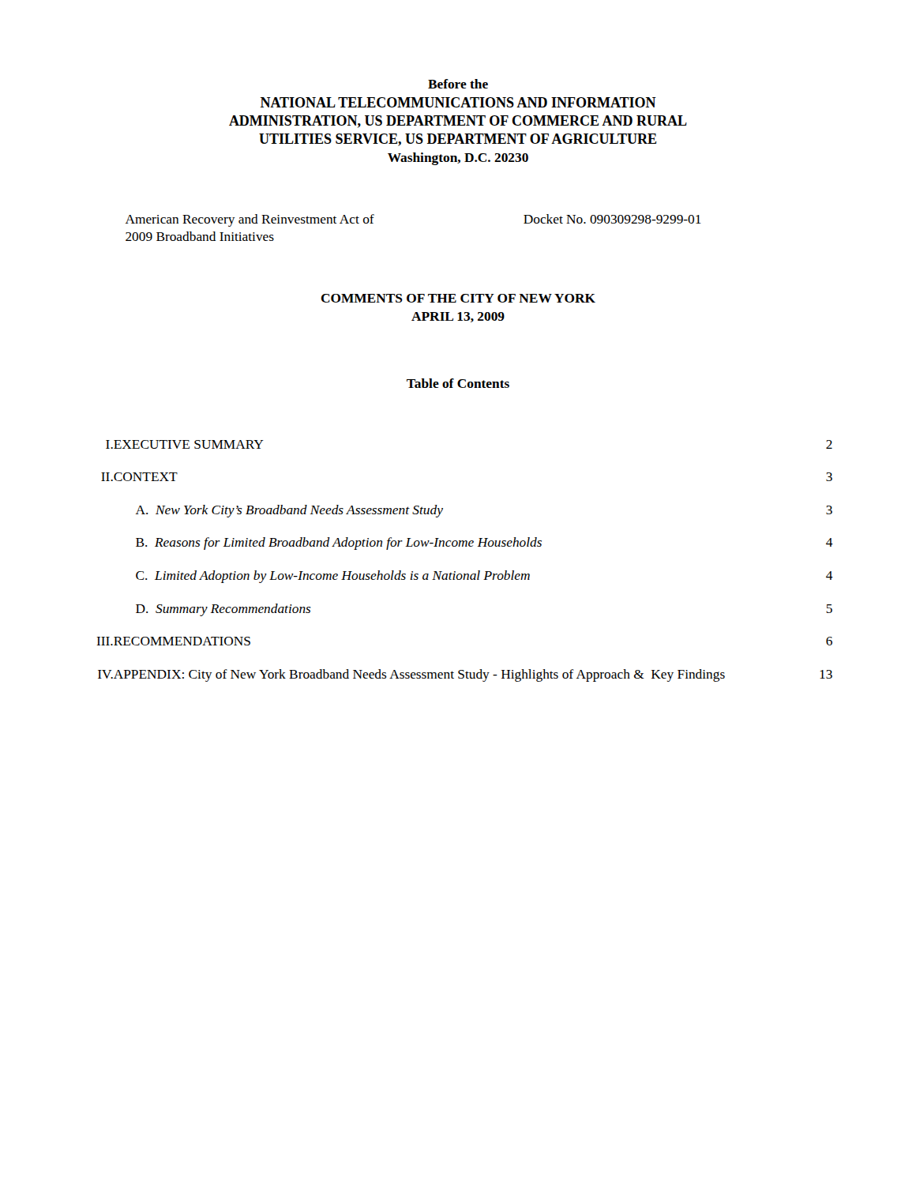Before the
National Telecommunications and Information
Administration, US Department of Commerce and Rural
Utilities Service, US Department of Agriculture
Washington, D.C. 20230
| American Recovery and Reinvestment Act of 2009 Broadband Initiatives | Docket No. 090309298-9299-01 |
COMMENTS OF THE CITY OF NEW YORK
APRIL 13, 2009
Table of Contents
| I. | EXECUTIVE SUMMARY | 2 |
| II. | CONTEXT | 3 |
| | A. New York City’s Broadband Needs Assessment Study | 3 |
| | B. Reasons for Limited Broadband Adoption for Low-Income Households | 4 |
| | C. Limited Adoption by Low-Income Households is a National Problem | 4 |
| | D. Summary Recommendations | 5 |
| III. | RECOMMENDATIONS | 6 |
| IV. | APPENDIX: City of New York Broadband Needs Assessment Study - Highlights of Approach & Key Findings | 13 |